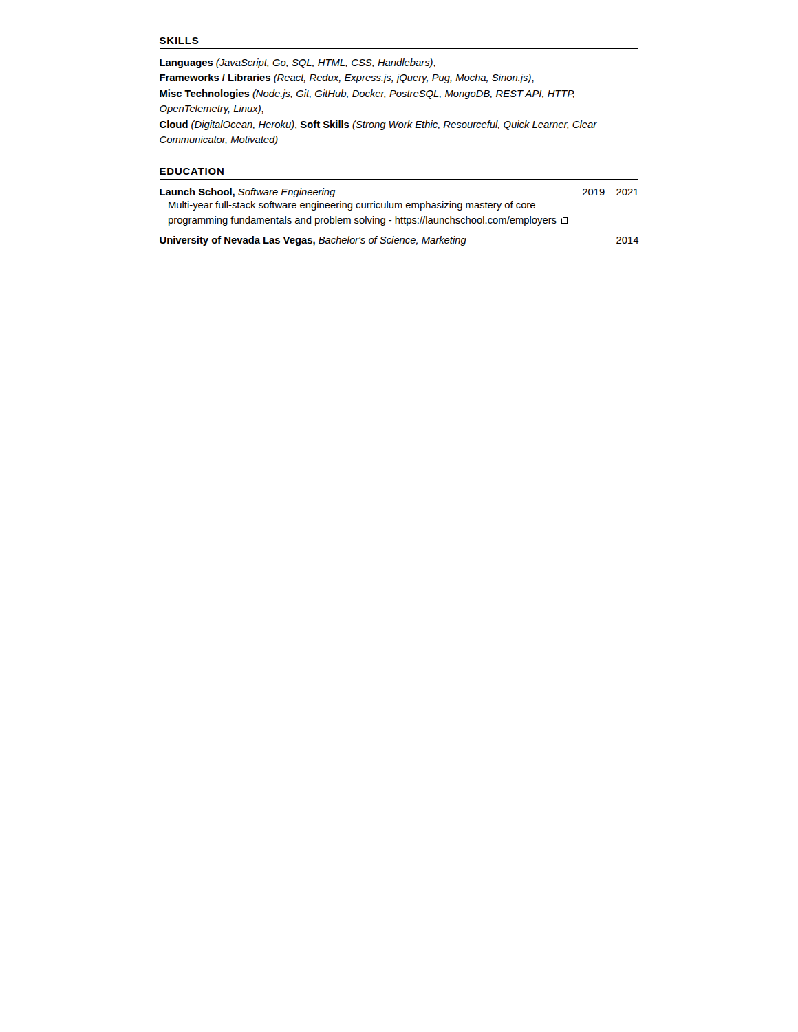Skills
Languages (JavaScript, Go, SQL, HTML, CSS, Handlebars),
Frameworks / Libraries (React, Redux, Express.js, jQuery, Pug, Mocha, Sinon.js),
Misc Technologies (Node.js, Git, GitHub, Docker, PostreSQL, MongoDB, REST API, HTTP, OpenTelemetry, Linux),
Cloud (DigitalOcean, Heroku), Soft Skills (Strong Work Ethic, Resourceful, Quick Learner, Clear Communicator, Motivated)
Education
Launch School, Software Engineering
2019 – 2021
Multi-year full-stack software engineering curriculum emphasizing mastery of core programming fundamentals and problem solving - https://launchschool.com/employers
University of Nevada Las Vegas, Bachelor's of Science, Marketing
2014